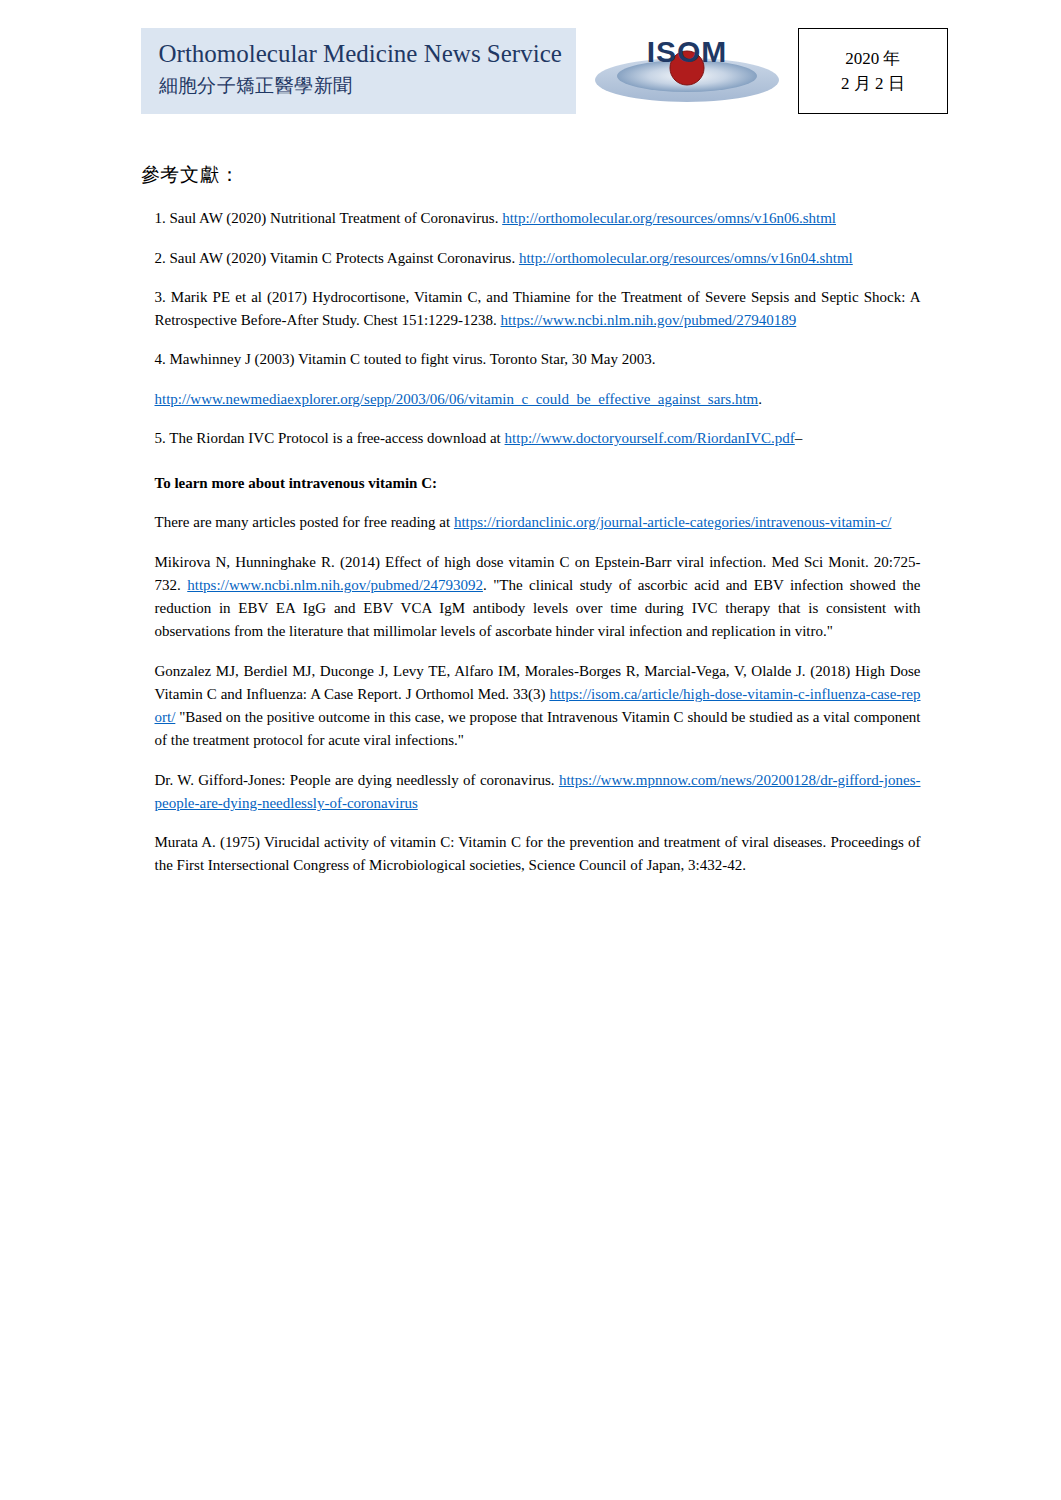Orthomolecular Medicine News Service
細胞分子矯正醫學新聞
ISOM
2020 年
2 月 2 日
參考文獻：
1. Saul AW (2020) Nutritional Treatment of Coronavirus. http://orthomolecular.org/resources/omns/v16n06.shtml
2. Saul AW (2020) Vitamin C Protects Against Coronavirus. http://orthomolecular.org/resources/omns/v16n04.shtml
3. Marik PE et al (2017) Hydrocortisone, Vitamin C, and Thiamine for the Treatment of Severe Sepsis and Septic Shock: A Retrospective Before-After Study. Chest 151:1229-1238. https://www.ncbi.nlm.nih.gov/pubmed/27940189
4. Mawhinney J (2003) Vitamin C touted to fight virus. Toronto Star, 30 May 2003.
http://www.newmediaexplorer.org/sepp/2003/06/06/vitamin_c_could_be_effective_against_sars.htm.
5. The Riordan IVC Protocol is a free-access download at http://www.doctoryourself.com/RiordanIVC.pdf–
To learn more about intravenous vitamin C:
There are many articles posted for free reading at https://riordanclinic.org/journal-article-categories/intravenous-vitamin-c/
Mikirova N, Hunninghake R. (2014) Effect of high dose vitamin C on Epstein-Barr viral infection. Med Sci Monit. 20:725-732. https://www.ncbi.nlm.nih.gov/pubmed/24793092. "The clinical study of ascorbic acid and EBV infection showed the reduction in EBV EA IgG and EBV VCA IgM antibody levels over time during IVC therapy that is consistent with observations from the literature that millimolar levels of ascorbate hinder viral infection and replication in vitro."
Gonzalez MJ, Berdiel MJ, Duconge J, Levy TE, Alfaro IM, Morales-Borges R, Marcial-Vega, V, Olalde J. (2018) High Dose Vitamin C and Influenza: A Case Report. J Orthomol Med. 33(3) https://isom.ca/article/high-dose-vitamin-c-influenza-case-report/ "Based on the positive outcome in this case, we propose that Intravenous Vitamin C should be studied as a vital component of the treatment protocol for acute viral infections."
Dr. W. Gifford-Jones: People are dying needlessly of coronavirus. https://www.mpnnow.com/news/20200128/dr-gifford-jones-people-are-dying-needlessly-of-coronavirus
Murata A. (1975) Virucidal activity of vitamin C: Vitamin C for the prevention and treatment of viral diseases. Proceedings of the First Intersectional Congress of Microbiological societies, Science Council of Japan, 3:432-42.